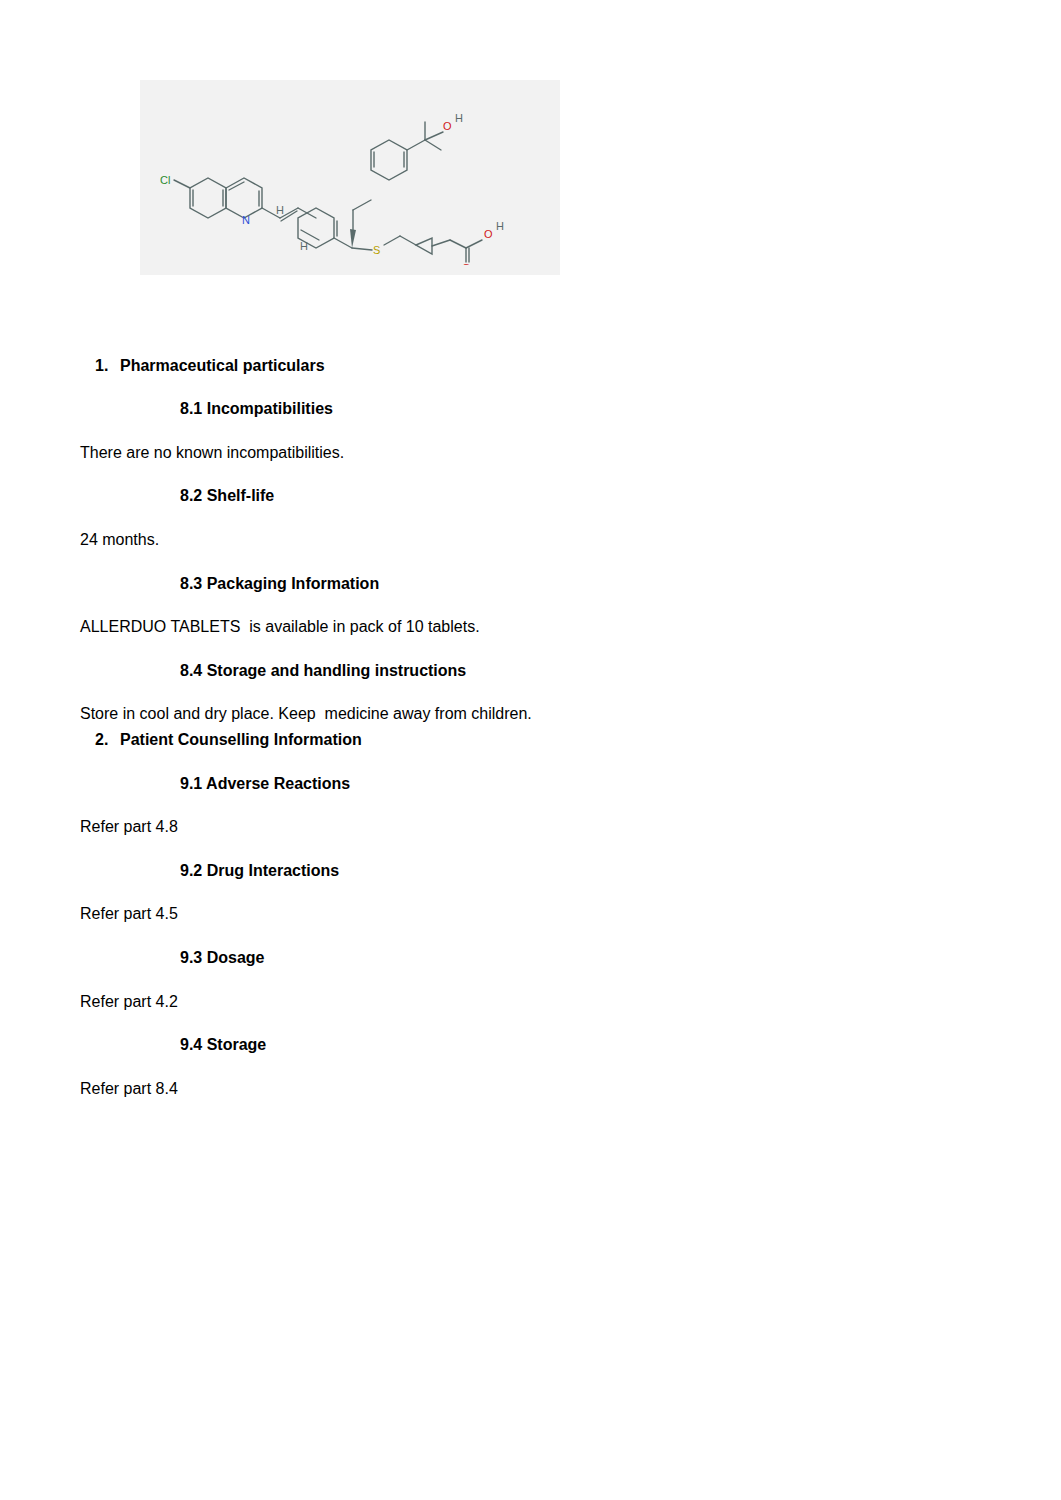Cl N H H S O H O H O
Pharmaceutical particulars
8.1 Incompatibilities
There are no known incompatibilities.
8.2 Shelf-life
24 months.
8.3 Packaging Information
ALLERDUO TABLETS is available in pack of 10 tablets.
8.4 Storage and handling instructions
Store in cool and dry place. Keep medicine away from children.
Patient Counselling Information
9.1 Adverse Reactions
Refer part 4.8
9.2 Drug Interactions
Refer part 4.5
9.3 Dosage
Refer part 4.2
9.4 Storage
Refer part 8.4